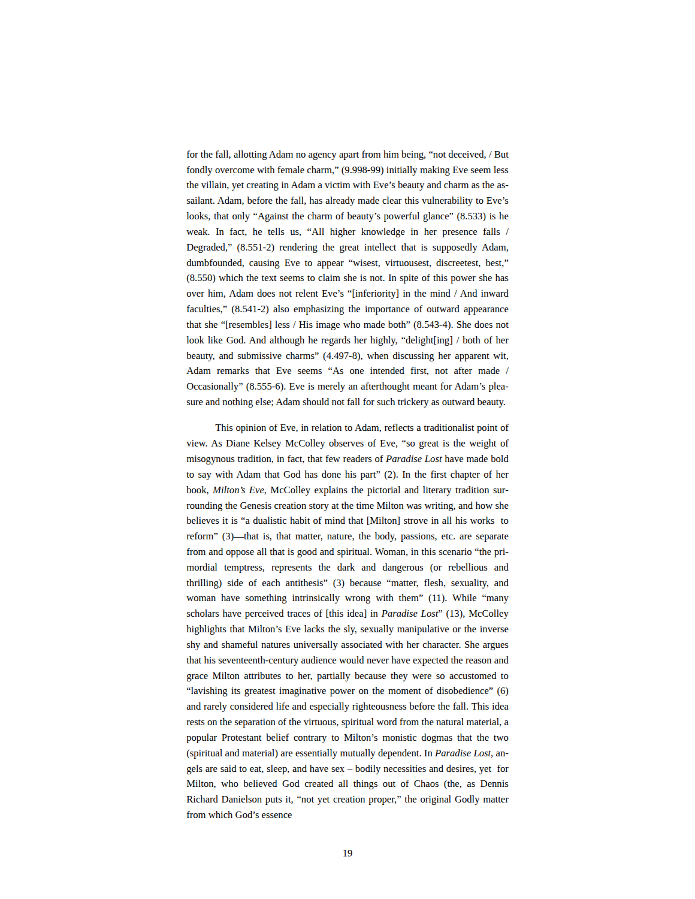for the fall, allotting Adam no agency apart from him being, “not deceived, / But fondly overcome with female charm,” (9.998-99) initially making Eve seem less the villain, yet creating in Adam a victim with Eve’s beauty and charm as the assailant. Adam, before the fall, has already made clear this vulnerability to Eve’s looks, that only “Against the charm of beauty’s powerful glance” (8.533) is he weak. In fact, he tells us, “All higher knowledge in her presence falls / Degraded,” (8.551-2) rendering the great intellect that is supposedly Adam, dumbfounded, causing Eve to appear “wisest, virtuousest, discreetest, best,” (8.550) which the text seems to claim she is not. In spite of this power she has over him, Adam does not relent Eve’s “[inferiority] in the mind / And inward faculties,” (8.541-2) also emphasizing the importance of outward appearance that she “[resembles] less / His image who made both” (8.543-4). She does not look like God. And although he regards her highly, “delight[ing] / both of her beauty, and submissive charms” (4.497-8), when discussing her apparent wit, Adam remarks that Eve seems “As one intended first, not after made / Occasionally” (8.555-6). Eve is merely an afterthought meant for Adam’s pleasure and nothing else; Adam should not fall for such trickery as outward beauty.
This opinion of Eve, in relation to Adam, reflects a traditionalist point of view. As Diane Kelsey McColley observes of Eve, “so great is the weight of misogynous tradition, in fact, that few readers of Paradise Lost have made bold to say with Adam that God has done his part” (2). In the first chapter of her book, Milton’s Eve, McColley explains the pictorial and literary tradition surrounding the Genesis creation story at the time Milton was writing, and how she believes it is “a dualistic habit of mind that [Milton] strove in all his works to reform” (3)—that is, that matter, nature, the body, passions, etc. are separate from and oppose all that is good and spiritual. Woman, in this scenario “the primordial temptress, represents the dark and dangerous (or rebellious and thrilling) side of each antithesis” (3) because “matter, flesh, sexuality, and woman have something intrinsically wrong with them” (11). While “many scholars have perceived traces of [this idea] in Paradise Lost” (13), McColley highlights that Milton’s Eve lacks the sly, sexually manipulative or the inverse shy and shameful natures universally associated with her character. She argues that his seventeenth-century audience would never have expected the reason and grace Milton attributes to her, partially because they were so accustomed to “lavishing its greatest imaginative power on the moment of disobedience” (6) and rarely considered life and especially righteousness before the fall. This idea rests on the separation of the virtuous, spiritual word from the natural material, a popular Protestant belief contrary to Milton’s monistic dogmas that the two (spiritual and material) are essentially mutually dependent. In Paradise Lost, angels are said to eat, sleep, and have sex – bodily necessities and desires, yet for Milton, who believed God created all things out of Chaos (the, as Dennis Richard Danielson puts it, “not yet creation proper,” the original Godly matter from which God’s essence
19